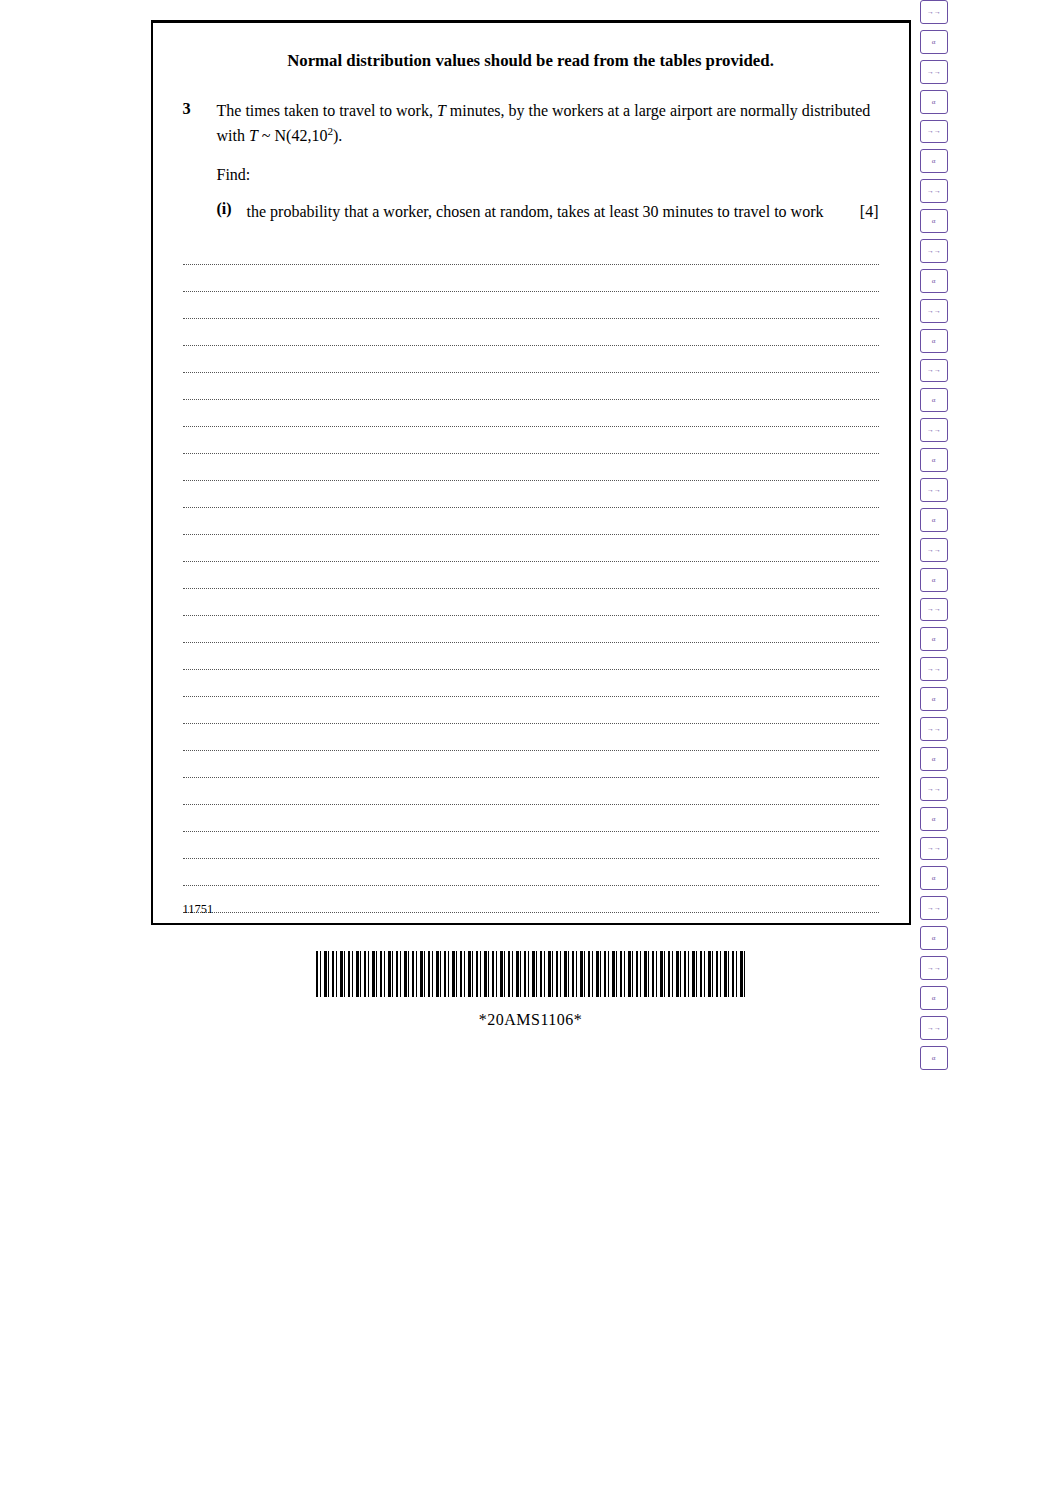Normal distribution values should be read from the tables provided.
3
The times taken to travel to work, T minutes, by the workers at a large airport are normally distributed with T ~ N(42,102).
Find:
(i)
[4] the probability that a worker, chosen at random, takes at least 30 minutes to travel to work
11751
*20AMS1106*
→→
α
→→
α
→→
α
→→
α
→→
α
→→
α
→→
α
→→
α
→→
α
→→
α
→→
α
→→
α
→→
α
→→
α
→→
α
→→
α
→→
α
→→
α